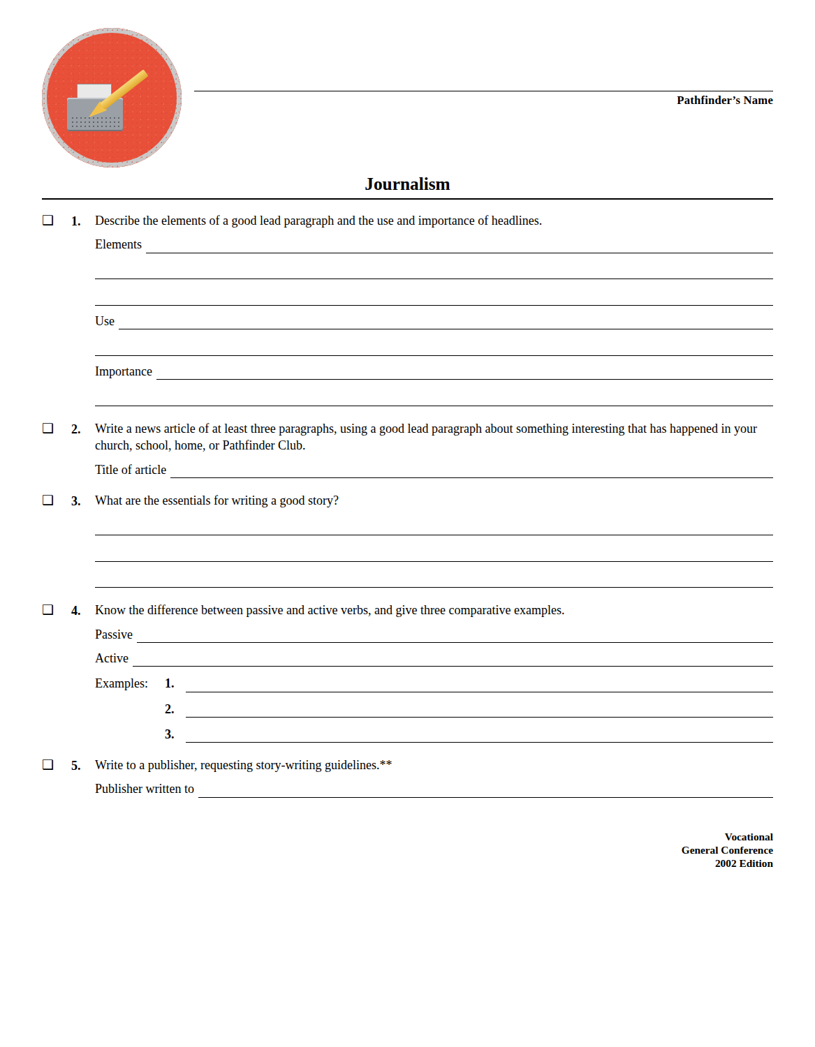Pathfinder’s Name
Journalism
❑
1.
Describe the elements of a good lead paragraph and the use and importance of headlines.
Elements
Use
Importance
❑
2.
Write a news article of at least three paragraphs, using a good lead paragraph about something interesting that has happened in your church, school, home, or Pathfinder Club.
Title of article
❑
3.
What are the essentials for writing a good story?
❑
4.
Know the difference between passive and active verbs, and give three comparative examples.
Passive
Active
Examples: 1.
2.
3.
❑
5.
Write to a publisher, requesting story-writing guidelines.**
Publisher written to
Vocational
General Conference
2002 Edition